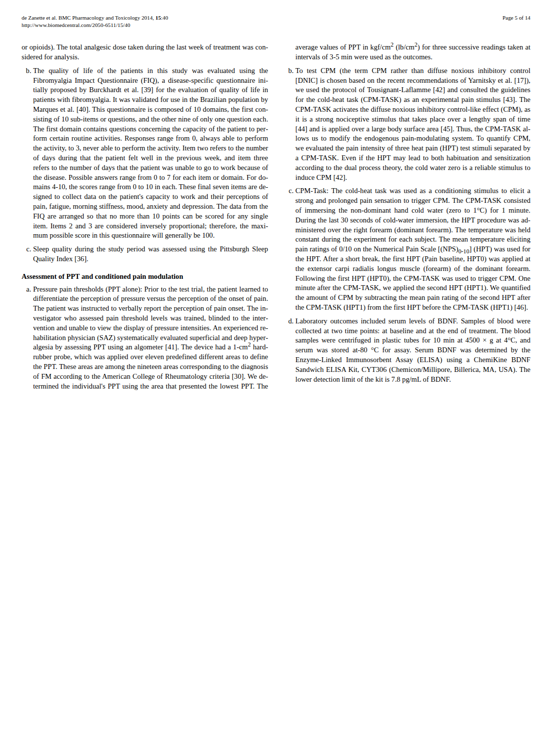de Zanette et al. BMC Pharmacology and Toxicology 2014, 15:40
http://www.biomedcentral.com/2050-6511/15/40
Page 5 of 14
or opioids). The total analgesic dose taken during the last week of treatment was considered for analysis.
The quality of life of the patients in this study was evaluated using the Fibromyalgia Impact Questionnaire (FIQ), a disease-specific questionnaire initially proposed by Burckhardt et al. [39] for the evaluation of quality of life in patients with fibromyalgia. It was validated for use in the Brazilian population by Marques et al. [40]. This questionnaire is composed of 10 domains, the first consisting of 10 sub-items or questions, and the other nine of only one question each. The first domain contains questions concerning the capacity of the patient to perform certain routine activities. Responses range from 0, always able to perform the activity, to 3, never able to perform the activity. Item two refers to the number of days during that the patient felt well in the previous week, and item three refers to the number of days that the patient was unable to go to work because of the disease. Possible answers range from 0 to 7 for each item or domain. For domains 4-10, the scores range from 0 to 10 in each. These final seven items are designed to collect data on the patient's capacity to work and their perceptions of pain, fatigue, morning stiffness, mood, anxiety and depression. The data from the FIQ are arranged so that no more than 10 points can be scored for any single item. Items 2 and 3 are considered inversely proportional; therefore, the maximum possible score in this questionnaire will generally be 100.
Sleep quality during the study period was assessed using the Pittsburgh Sleep Quality Index [36].
Assessment of PPT and conditioned pain modulation
Pressure pain thresholds (PPT alone): Prior to the test trial, the patient learned to differentiate the perception of pressure versus the perception of the onset of pain. The patient was instructed to verbally report the perception of pain onset. The investigator who assessed pain threshold levels was trained, blinded to the intervention and unable to view the display of pressure intensities. An experienced rehabilitation physician (SAZ) systematically evaluated superficial and deep hyperalgesia by assessing PPT using an algometer [41]. The device had a 1-cm2 hard-rubber probe, which was applied over eleven predefined different areas to define the PPT. These areas are among the nineteen areas corresponding to the diagnosis of FM according to the American College of Rheumatology criteria [30]. We determined the individual's PPT using the area that presented the lowest PPT. The average values of PPT in kgf/cm2 (lb/cm2) for three successive readings taken at intervals of 3-5 min were used as the outcomes.
To test CPM (the term CPM rather than diffuse noxious inhibitory control [DNIC] is chosen based on the recent recommendations of Yarnitsky et al. [17]), we used the protocol of Tousignant-Laflamme [42] and consulted the guidelines for the cold-heat task (CPM-TASK) as an experimental pain stimulus [43]. The CPM-TASK activates the diffuse noxious inhibitory control-like effect (CPM), as it is a strong nociceptive stimulus that takes place over a lengthy span of time [44] and is applied over a large body surface area [45]. Thus, the CPM-TASK allows us to modify the endogenous pain-modulating system. To quantify CPM, we evaluated the pain intensity of three heat pain (HPT) test stimuli separated by a CPM-TASK. Even if the HPT may lead to both habituation and sensitization according to the dual process theory, the cold water zero is a reliable stimulus to induce CPM [42].
CPM-Task: The cold-heat task was used as a conditioning stimulus to elicit a strong and prolonged pain sensation to trigger CPM. The CPM-TASK consisted of immersing the non-dominant hand cold water (zero to 1°C) for 1 minute. During the last 30 seconds of cold-water immersion, the HPT procedure was administered over the right forearm (dominant forearm). The temperature was held constant during the experiment for each subject. The mean temperature eliciting pain ratings of 0/10 on the Numerical Pain Scale [(NPS)0-10] (HPT) was used for the HPT. After a short break, the first HPT (Pain baseline, HPT0) was applied at the extensor carpi radialis longus muscle (forearm) of the dominant forearm. Following the first HPT (HPT0), the CPM-TASK was used to trigger CPM. One minute after the CPM-TASK, we applied the second HPT (HPT1). We quantified the amount of CPM by subtracting the mean pain rating of the second HPT after the CPM-TASK (HPT1) from the first HPT before the CPM-TASK (HPT1) [46].
Laboratory outcomes included serum levels of BDNF. Samples of blood were collected at two time points: at baseline and at the end of treatment. The blood samples were centrifuged in plastic tubes for 10 min at 4500 × g at 4°C, and serum was stored at-80 °C for assay. Serum BDNF was determined by the Enzyme-Linked Immunosorbent Assay (ELISA) using a ChemiKine BDNF Sandwich ELISA Kit, CYT306 (Chemicon/Millipore, Billerica, MA, USA). The lower detection limit of the kit is 7.8 pg/mL of BDNF.